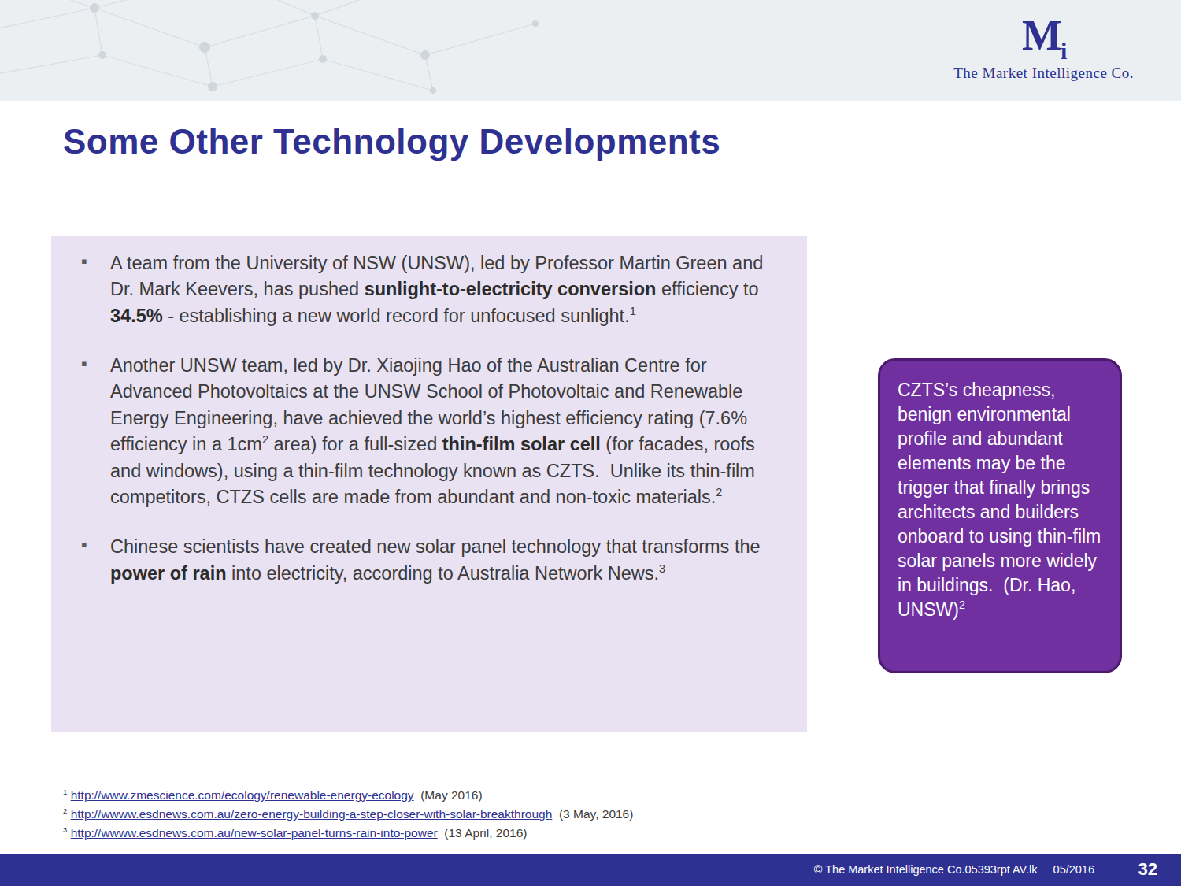Mi
The Market Intelligence Co.
Some Other Technology Developments
A team from the University of NSW (UNSW), led by Professor Martin Green and Dr. Mark Keevers, has pushed sunlight-to-electricity conversion efficiency to 34.5% - establishing a new world record for unfocused sunlight.1
Another UNSW team, led by Dr. Xiaojing Hao of the Australian Centre for Advanced Photovoltaics at the UNSW School of Photovoltaic and Renewable Energy Engineering, have achieved the world’s highest efficiency rating (7.6% efficiency in a 1cm2 area) for a full-sized thin-film solar cell (for facades, roofs and windows), using a thin-film technology known as CZTS. Unlike its thin-film competitors, CTZS cells are made from abundant and non-toxic materials.2
Chinese scientists have created new solar panel technology that transforms the power of rain into electricity, according to Australia Network News.3
CZTS’s cheapness, benign environmental profile and abundant elements may be the trigger that finally brings architects and builders onboard to using thin-film solar panels more widely in buildings. (Dr. Hao, UNSW)2
1 http://www.zmescience.com/ecology/renewable-energy-ecology (May 2016)
2 http://wwww.esdnews.com.au/zero-energy-building-a-step-closer-with-solar-breakthrough (3 May, 2016)
3 http://wwww.esdnews.com.au/new-solar-panel-turns-rain-into-power (13 April, 2016)
© The Market Intelligence Co.05393rpt AV.lk 05/2016
32